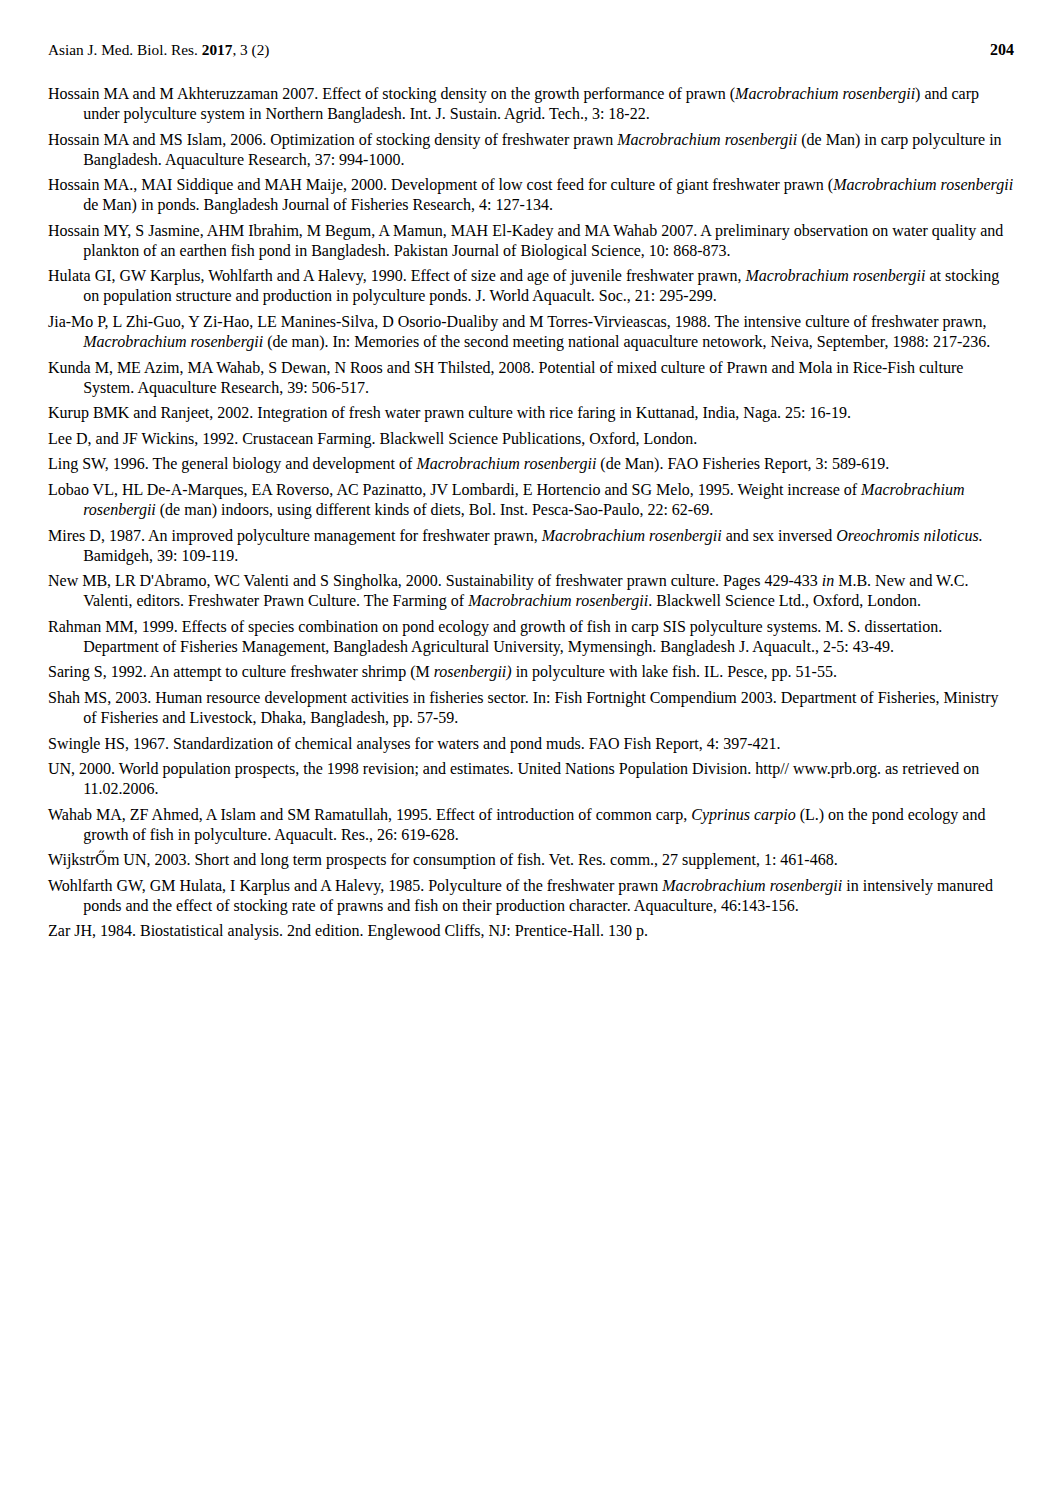Asian J. Med. Biol. Res. 2017, 3 (2)
204
Hossain MA and M Akhteruzzaman 2007. Effect of stocking density on the growth performance of prawn (Macrobrachium rosenbergii) and carp under polyculture system in Northern Bangladesh. Int. J. Sustain. Agrid. Tech., 3: 18-22.
Hossain MA and MS Islam, 2006. Optimization of stocking density of freshwater prawn Macrobrachium rosenbergii (de Man) in carp polyculture in Bangladesh. Aquaculture Research, 37: 994-1000.
Hossain MA., MAI Siddique and MAH Maije, 2000. Development of low cost feed for culture of giant freshwater prawn (Macrobrachium rosenbergii de Man) in ponds. Bangladesh Journal of Fisheries Research, 4: 127-134.
Hossain MY, S Jasmine, AHM Ibrahim, M Begum, A Mamun, MAH El-Kadey and MA Wahab 2007. A preliminary observation on water quality and plankton of an earthen fish pond in Bangladesh. Pakistan Journal of Biological Science, 10: 868-873.
Hulata GI, GW Karplus, Wohlfarth and A Halevy, 1990. Effect of size and age of juvenile freshwater prawn, Macrobrachium rosenbergii at stocking on population structure and production in polyculture ponds. J. World Aquacult. Soc., 21: 295-299.
Jia-Mo P, L Zhi-Guo, Y Zi-Hao, LE Manines-Silva, D Osorio-Dualiby and M Torres-Virvieascas, 1988. The intensive culture of freshwater prawn, Macrobrachium rosenbergii (de man). In: Memories of the second meeting national aquaculture netowork, Neiva, September, 1988: 217-236.
Kunda M, ME Azim, MA Wahab, S Dewan, N Roos and SH Thilsted, 2008. Potential of mixed culture of Prawn and Mola in Rice-Fish culture System. Aquaculture Research, 39: 506-517.
Kurup BMK and Ranjeet, 2002. Integration of fresh water prawn culture with rice faring in Kuttanad, India, Naga. 25: 16-19.
Lee D, and JF Wickins, 1992. Crustacean Farming. Blackwell Science Publications, Oxford, London.
Ling SW, 1996. The general biology and development of Macrobrachium rosenbergii (de Man). FAO Fisheries Report, 3: 589-619.
Lobao VL, HL De-A-Marques, EA Roverso, AC Pazinatto, JV Lombardi, E Hortencio and SG Melo, 1995. Weight increase of Macrobrachium rosenbergii (de man) indoors, using different kinds of diets, Bol. Inst. Pesca-Sao-Paulo, 22: 62-69.
Mires D, 1987. An improved polyculture management for freshwater prawn, Macrobrachium rosenbergii and sex inversed Oreochromis niloticus. Bamidgeh, 39: 109-119.
New MB, LR D'Abramo, WC Valenti and S Singholka, 2000. Sustainability of freshwater prawn culture. Pages 429-433 in M.B. New and W.C. Valenti, editors. Freshwater Prawn Culture. The Farming of Macrobrachium rosenbergii. Blackwell Science Ltd., Oxford, London.
Rahman MM, 1999. Effects of species combination on pond ecology and growth of fish in carp SIS polyculture systems. M. S. dissertation. Department of Fisheries Management, Bangladesh Agricultural University, Mymensingh. Bangladesh J. Aquacult., 2-5: 43-49.
Saring S, 1992. An attempt to culture freshwater shrimp (M rosenbergii) in polyculture with lake fish. IL. Pesce, pp. 51-55.
Shah MS, 2003. Human resource development activities in fisheries sector. In: Fish Fortnight Compendium 2003. Department of Fisheries, Ministry of Fisheries and Livestock, Dhaka, Bangladesh, pp. 57-59.
Swingle HS, 1967. Standardization of chemical analyses for waters and pond muds. FAO Fish Report, 4: 397-421.
UN, 2000. World population prospects, the 1998 revision; and estimates. United Nations Population Division. http// www.prb.org. as retrieved on 11.02.2006.
Wahab MA, ZF Ahmed, A Islam and SM Ramatullah, 1995. Effect of introduction of common carp, Cyprinus carpio (L.) on the pond ecology and growth of fish in polyculture. Aquacult. Res., 26: 619-628.
WijkstrŐm UN, 2003. Short and long term prospects for consumption of fish. Vet. Res. comm., 27 supplement, 1: 461-468.
Wohlfarth GW, GM Hulata, I Karplus and A Halevy, 1985. Polyculture of the freshwater prawn Macrobrachium rosenbergii in intensively manured ponds and the effect of stocking rate of prawns and fish on their production character. Aquaculture, 46:143-156.
Zar JH, 1984. Biostatistical analysis. 2nd edition. Englewood Cliffs, NJ: Prentice-Hall. 130 p.